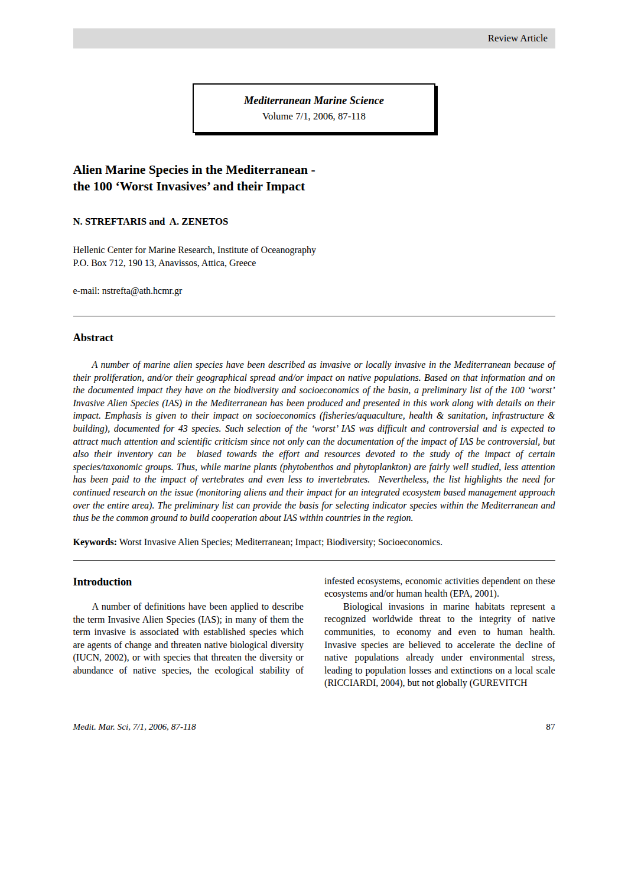Review Article
Mediterranean Marine Science
Volume 7/1, 2006, 87-118
Alien Marine Species in the Mediterranean -
the 100 ‘Worst Invasives’ and their Impact
N. STREFTARIS and A. ZENETOS
Hellenic Center for Marine Research, Institute of Oceanography
P.O. Box 712, 190 13, Anavissos, Attica, Greece
e-mail: nstrefta@ath.hcmr.gr
Abstract
A number of marine alien species have been described as invasive or locally invasive in the Mediterranean because of their proliferation, and/or their geographical spread and/or impact on native populations. Based on that information and on the documented impact they have on the biodiversity and socioeconomics of the basin, a preliminary list of the 100 ‘worst’ Invasive Alien Species (IAS) in the Mediterranean has been produced and presented in this work along with details on their impact. Emphasis is given to their impact on socioeconomics (fisheries/aquaculture, health & sanitation, infrastructure & building), documented for 43 species. Such selection of the ‘worst’ IAS was difficult and controversial and is expected to attract much attention and scientific criticism since not only can the documentation of the impact of IAS be controversial, but also their inventory can be biased towards the effort and resources devoted to the study of the impact of certain species/taxonomic groups. Thus, while marine plants (phytobenthos and phytoplankton) are fairly well studied, less attention has been paid to the impact of vertebrates and even less to invertebrates. Nevertheless, the list highlights the need for continued research on the issue (monitoring aliens and their impact for an integrated ecosystem based management approach over the entire area). The preliminary list can provide the basis for selecting indicator species within the Mediterranean and thus be the common ground to build cooperation about IAS within countries in the region.
Keywords: Worst Invasive Alien Species; Mediterranean; Impact; Biodiversity; Socioeconomics.
Introduction
A number of definitions have been applied to describe the term Invasive Alien Species (IAS); in many of them the term invasive is associated with established species which are agents of change and threaten native biological diversity (IUCN, 2002), or with species that threaten the diversity or abundance of native species, the ecological stability of infested ecosystems, economic activities dependent on these ecosystems and/or human health (EPA, 2001).
Biological invasions in marine habitats represent a recognized worldwide threat to the integrity of native communities, to economy and even to human health. Invasive species are believed to accelerate the decline of native populations already under environmental stress, leading to population losses and extinctions on a local scale (RICCIARDI, 2004), but not globally (GUREVITCH
Medit. Mar. Sci, 7/1, 2006, 87-118 87